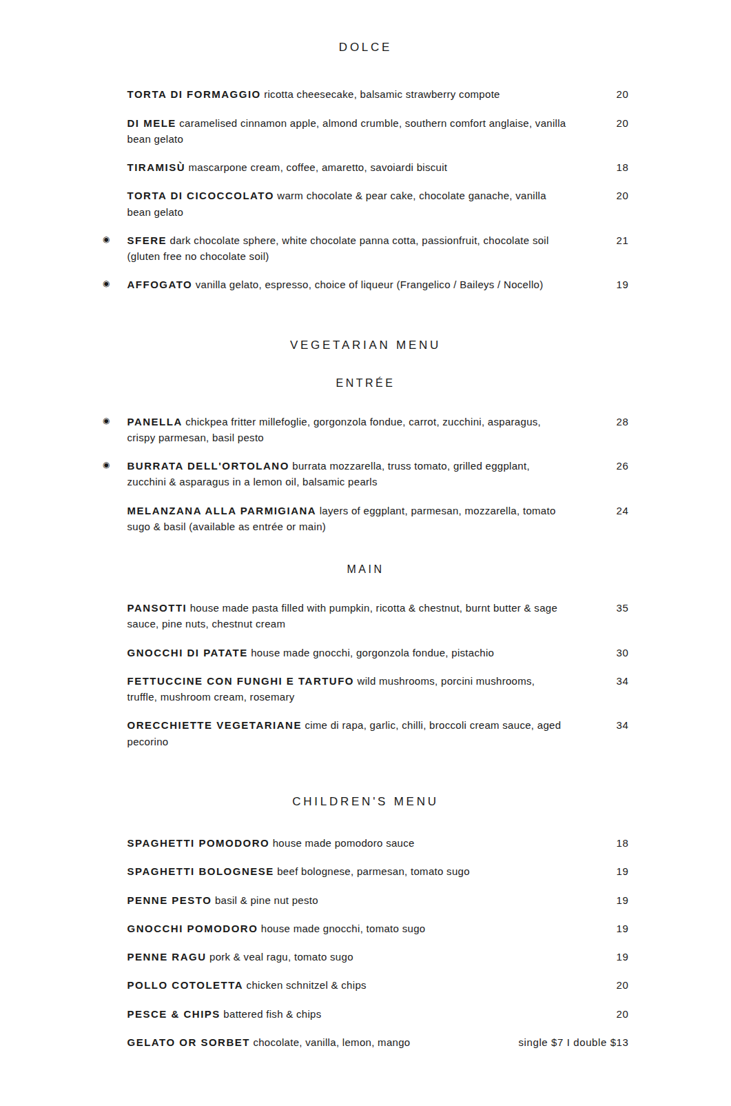Dolce
◉ Torta di Formaggio ricotta cheesecake, balsamic strawberry compote 20
◉ Di Mele caramelised cinnamon apple, almond crumble, southern comfort anglaise, vanilla bean gelato 20
◉ Tiramisù mascarpone cream, coffee, amaretto, savoiardi biscuit 18
◉ Torta di Cicoccolato warm chocolate & pear cake, chocolate ganache, vanilla bean gelato 20
◉ Sfere dark chocolate sphere, white chocolate panna cotta, passionfruit, chocolate soil (gluten free no chocolate soil) 21
◉ Affogato vanilla gelato, espresso, choice of liqueur (Frangelico / Baileys / Nocello) 19
Vegetarian Menu
Entrée
◉ Panella chickpea fritter millefoglie, gorgonzola fondue, carrot, zucchini, asparagus, crispy parmesan, basil pesto 28
◉ Burrata dell'Ortolano burrata mozzarella, truss tomato, grilled eggplant, zucchini & asparagus in a lemon oil, balsamic pearls 26
◉ Melanzana alla Parmigiana layers of eggplant, parmesan, mozzarella, tomato sugo & basil (available as entrée or main) 24
Main
◉ Pansotti house made pasta filled with pumpkin, ricotta & chestnut, burnt butter & sage sauce, pine nuts, chestnut cream 35
◉ Gnocchi di Patate house made gnocchi, gorgonzola fondue, pistachio 30
◉ Fettuccine con Funghi e Tartufo wild mushrooms, porcini mushrooms, truffle, mushroom cream, rosemary 34
◉ Orecchiette Vegetariane cime di rapa, garlic, chilli, broccoli cream sauce, aged pecorino 34
Children's Menu
◉ Spaghetti Pomodoro house made pomodoro sauce 18
◉ Spaghetti Bolognese beef bolognese, parmesan, tomato sugo 19
◉ Penne Pesto basil & pine nut pesto 19
◉ Gnocchi Pomodoro house made gnocchi, tomato sugo 19
◉ Penne Ragu pork & veal ragu, tomato sugo 19
◉ Pollo Cotoletta chicken schnitzel & chips 20
◉ Pesce & Chips battered fish & chips 20
◉ Gelato or Sorbet chocolate, vanilla, lemon, mango single $7 I double $13